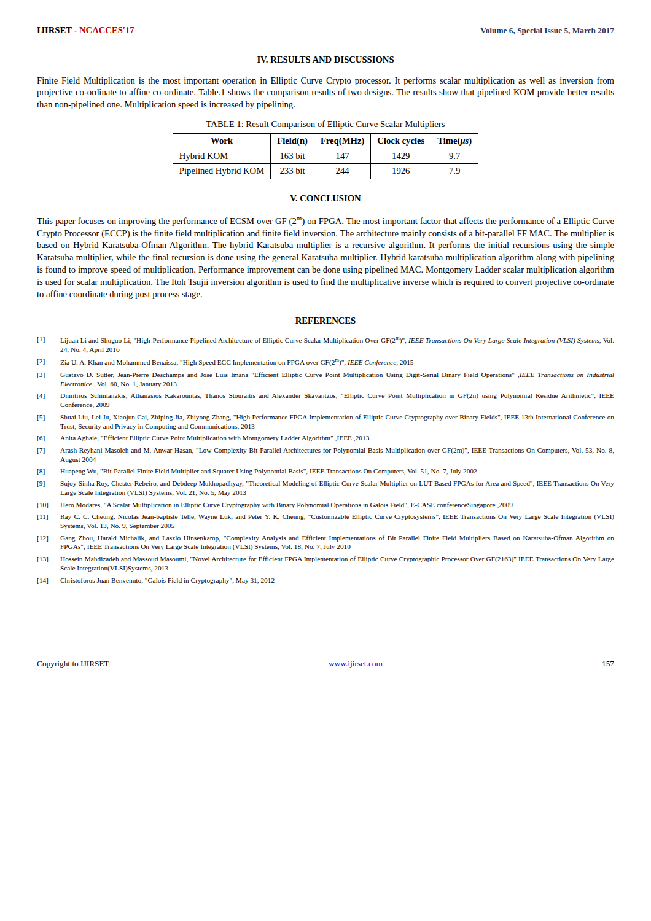IJIRSET - NCACCES'17
Volume 6, Special Issue 5, March 2017
IV. RESULTS AND DISCUSSIONS
Finite Field Multiplication is the most important operation in Elliptic Curve Crypto processor. It performs scalar multiplication as well as inversion from projective co-ordinate to affine co-ordinate. Table.1 shows the comparison results of two designs. The results show that pipelined KOM provide better results than non-pipelined one. Multiplication speed is increased by pipelining.
TABLE 1: Result Comparison of Elliptic Curve Scalar Multipliers
| Work | Field(n) | Freq(MHz) | Clock cycles | Time( μs ) |
| --- | --- | --- | --- | --- |
| Hybrid KOM | 163 bit | 147 | 1429 | 9.7 |
| Pipelined Hybrid KOM | 233 bit | 244 | 1926 | 7.9 |
V. CONCLUSION
This paper focuses on improving the performance of ECSM over GF (2m) on FPGA. The most important factor that affects the performance of a Elliptic Curve Crypto Processor (ECCP) is the finite field multiplication and finite field inversion. The architecture mainly consists of a bit-parallel FF MAC. The multiplier is based on Hybrid Karatsuba-Ofman Algorithm. The hybrid Karatsuba multiplier is a recursive algorithm. It performs the initial recursions using the simple Karatsuba multiplier, while the final recursion is done using the general Karatsuba multiplier. Hybrid karatsuba multiplication algorithm along with pipelining is found to improve speed of multiplication. Performance improvement can be done using pipelined MAC. Montgomery Ladder scalar multiplication algorithm is used for scalar multiplication. The Itoh Tsujii inversion algorithm is used to find the multiplicative inverse which is required to convert projective co-ordinate to affine coordinate during post process stage.
REFERENCES
Lijuan Li and Shuguo Li, "High-Performance Pipelined Architecture of Elliptic Curve Scalar Multiplication Over GF(2m)", IEEE Transactions On Very Large Scale Integration (VLSI) Systems, Vol. 24, No. 4, April 2016
Zia U. A. Khan and Mohammed Benaissa, "High Speed ECC Implementation on FPGA over GF(2m)", IEEE Conference, 2015
Gustavo D. Sutter, Jean-Pierre Deschamps and Jose Luis Imana "Efficient Elliptic Curve Point Multiplication Using Digit-Serial Binary Field Operations" ,IEEE Transactions on Industrial Electronice , Vol. 60, No. 1, January 2013
Dimitrios Schinianakis, Athanasios Kakarountas, Thanos Stouraitis and Alexander Skavantzos, "Elliptic Curve Point Multiplication in GF(2n) using Polynomial Residue Arithmetic", IEEE Conference, 2009
Shuai Liu, Lei Ju, Xiaojun Cai, Zhiping Jia, Zhiyong Zhang, "High Performance FPGA Implementation of Elliptic Curve Cryptography over Binary Fields", IEEE 13th International Conference on Trust, Security and Privacy in Computing and Communications, 2013
Anita Aghaie, "Efficient Elliptic Curve Point Multiplication with Montgomery Ladder Algorithm" ,IEEE ,2013
Arash Reyhani-Masoleh and M. Anwar Hasan, "Low Complexity Bit Parallel Architectures for Polynomial Basis Multiplication over GF(2m)", IEEE Transactions On Computers, Vol. 53, No. 8, August 2004
Huapeng Wu, "Bit-Parallel Finite Field Multiplier and Squarer Using Polynomial Basis", IEEE Transactions On Computers, Vol. 51, No. 7, July 2002
Sujoy Sinha Roy, Chester Rebeiro, and Debdeep Mukhopadhyay, "Theoretical Modeling of Elliptic Curve Scalar Multiplier on LUT-Based FPGAs for Area and Speed", IEEE Transactions On Very Large Scale Integration (VLSI) Systems, Vol. 21, No. 5, May 2013
Hero Modares, "A Scalar Multiplication in Elliptic Curve Cryptography with Binary Polynomial Operations in Galois Field", E-CASE conferenceSingapore ,2009
Ray C. C. Cheung, Nicolas Jean-baptiste Telle, Wayne Luk, and Peter Y. K. Cheung, "Customizable Elliptic Curve Cryptosystems", IEEE Transactions On Very Large Scale Integration (VLSI) Systems, Vol. 13, No. 9, September 2005
Gang Zhou, Harald Michalik, and Laszlo Hinsenkamp, "Complexity Analysis and Efficient Implementations of Bit Parallel Finite Field Multipliers Based on Karatsuba-Ofman Algorithm on FPGAs", IEEE Transactions On Very Large Scale Integration (VLSI) Systems, Vol. 18, No. 7, July 2010
Hossein Mahdizadeh and Massoud Masoumi, "Novel Architecture for Efficient FPGA Implementation of Elliptic Curve Cryptographic Processor Over GF(2163)" IEEE Transactions On Very Large Scale Integration(VLSI)Systems, 2013
Christoforus Juan Benvenuto, "Galois Field in Cryptography", May 31, 2012
Copyright to IJIRSET
www.ijirset.com
157